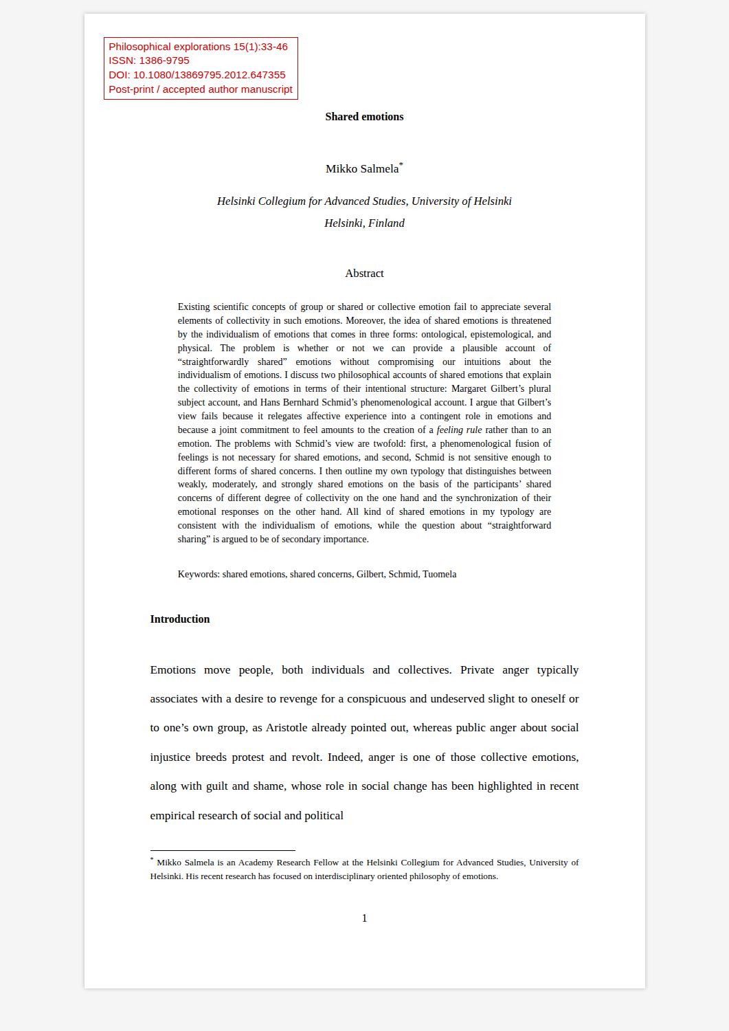Philosophical explorations 15(1):33-46
ISSN: 1386-9795
DOI: 10.1080/13869795.2012.647355
Post-print / accepted author manuscript
Shared emotions
Mikko Salmela*
Helsinki Collegium for Advanced Studies, University of Helsinki
Helsinki, Finland
Abstract
Existing scientific concepts of group or shared or collective emotion fail to appreciate several elements of collectivity in such emotions. Moreover, the idea of shared emotions is threatened by the individualism of emotions that comes in three forms: ontological, epistemological, and physical. The problem is whether or not we can provide a plausible account of “straightforwardly shared” emotions without compromising our intuitions about the individualism of emotions. I discuss two philosophical accounts of shared emotions that explain the collectivity of emotions in terms of their intentional structure: Margaret Gilbert’s plural subject account, and Hans Bernhard Schmid’s phenomenological account. I argue that Gilbert’s view fails because it relegates affective experience into a contingent role in emotions and because a joint commitment to feel amounts to the creation of a feeling rule rather than to an emotion. The problems with Schmid’s view are twofold: first, a phenomenological fusion of feelings is not necessary for shared emotions, and second, Schmid is not sensitive enough to different forms of shared concerns. I then outline my own typology that distinguishes between weakly, moderately, and strongly shared emotions on the basis of the participants’ shared concerns of different degree of collectivity on the one hand and the synchronization of their emotional responses on the other hand. All kind of shared emotions in my typology are consistent with the individualism of emotions, while the question about “straightforward sharing” is argued to be of secondary importance.
Keywords: shared emotions, shared concerns, Gilbert, Schmid, Tuomela
Introduction
Emotions move people, both individuals and collectives. Private anger typically associates with a desire to revenge for a conspicuous and undeserved slight to oneself or to one’s own group, as Aristotle already pointed out, whereas public anger about social injustice breeds protest and revolt. Indeed, anger is one of those collective emotions, along with guilt and shame, whose role in social change has been highlighted in recent empirical research of social and political
* Mikko Salmela is an Academy Research Fellow at the Helsinki Collegium for Advanced Studies, University of Helsinki. His recent research has focused on interdisciplinary oriented philosophy of emotions.
1